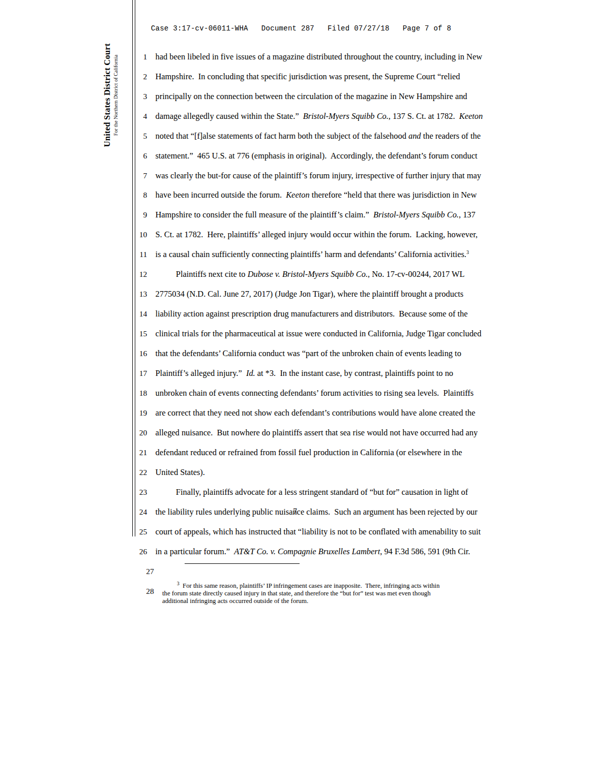Case 3:17-cv-06011-WHA Document 287 Filed 07/27/18 Page 7 of 8
United States District Court
For the Northern District of California
| 1 | had been libeled in five issues of a magazine distributed throughout the country, including in New |
| 2 | Hampshire. In concluding that specific jurisdiction was present, the Supreme Court “relied |
| 3 | principally on the connection between the circulation of the magazine in New Hampshire and |
| 4 | damage allegedly caused within the State.” Bristol-Myers Squibb Co. , 137 S. Ct. at 1782. Keeton |
| 5 | noted that “[f]alse statements of fact harm both the subject of the falsehood and the readers of the |
| 6 | statement.” 465 U.S. at 776 (emphasis in original). Accordingly, the defendant’s forum conduct |
| 7 | was clearly the but-for cause of the plaintiff’s forum injury, irrespective of further injury that may |
| 8 | have been incurred outside the forum. Keeton therefore “held that there was jurisdiction in New |
| 9 | Hampshire to consider the full measure of the plaintiff’s claim.” Bristol-Myers Squibb Co. , 137 |
| 10 | S. Ct. at 1782. Here, plaintiffs’ alleged injury would occur within the forum. Lacking, however, |
| 11 | is a causal chain sufficiently connecting plaintiffs’ harm and defendants’ California activities. 3 |
| 12 | Plaintiffs next cite to Dubose v. Bristol-Myers Squibb Co. , No. 17-cv-00244, 2017 WL |
| 13 | 2775034 (N.D. Cal. June 27, 2017) (Judge Jon Tigar), where the plaintiff brought a products |
| 14 | liability action against prescription drug manufacturers and distributors. Because some of the |
| 15 | clinical trials for the pharmaceutical at issue were conducted in California, Judge Tigar concluded |
| 16 | that the defendants’ California conduct was “part of the unbroken chain of events leading to |
| 17 | Plaintiff’s alleged injury.” Id. at *3. In the instant case, by contrast, plaintiffs point to no |
| 18 | unbroken chain of events connecting defendants’ forum activities to rising sea levels. Plaintiffs |
| 19 | are correct that they need not show each defendant’s contributions would have alone created the |
| 20 | alleged nuisance. But nowhere do plaintiffs assert that sea rise would not have occurred had any |
| 21 | defendant reduced or refrained from fossil fuel production in California (or elsewhere in the |
| 22 | United States). |
| 23 | Finally, plaintiffs advocate for a less stringent standard of “but for” causation in light of |
| 24 | the liability rules underlying public nuisance claims. Such an argument has been rejected by our |
| 25 | court of appeals, which has instructed that “liability is not to be conflated with amenability to suit |
| 26 | in a particular forum.” AT&T Co. v. Compagnie Bruxelles Lambert , 94 F.3d 586, 591 (9th Cir. |
| 27 | |
| 28 | 3 For this same reason, plaintiffs’ IP infringement cases are inapposite. There, infringing acts within the forum state directly caused injury in that state, and therefore the “but for” test was met even though additional infringing acts occurred outside of the forum. |
7